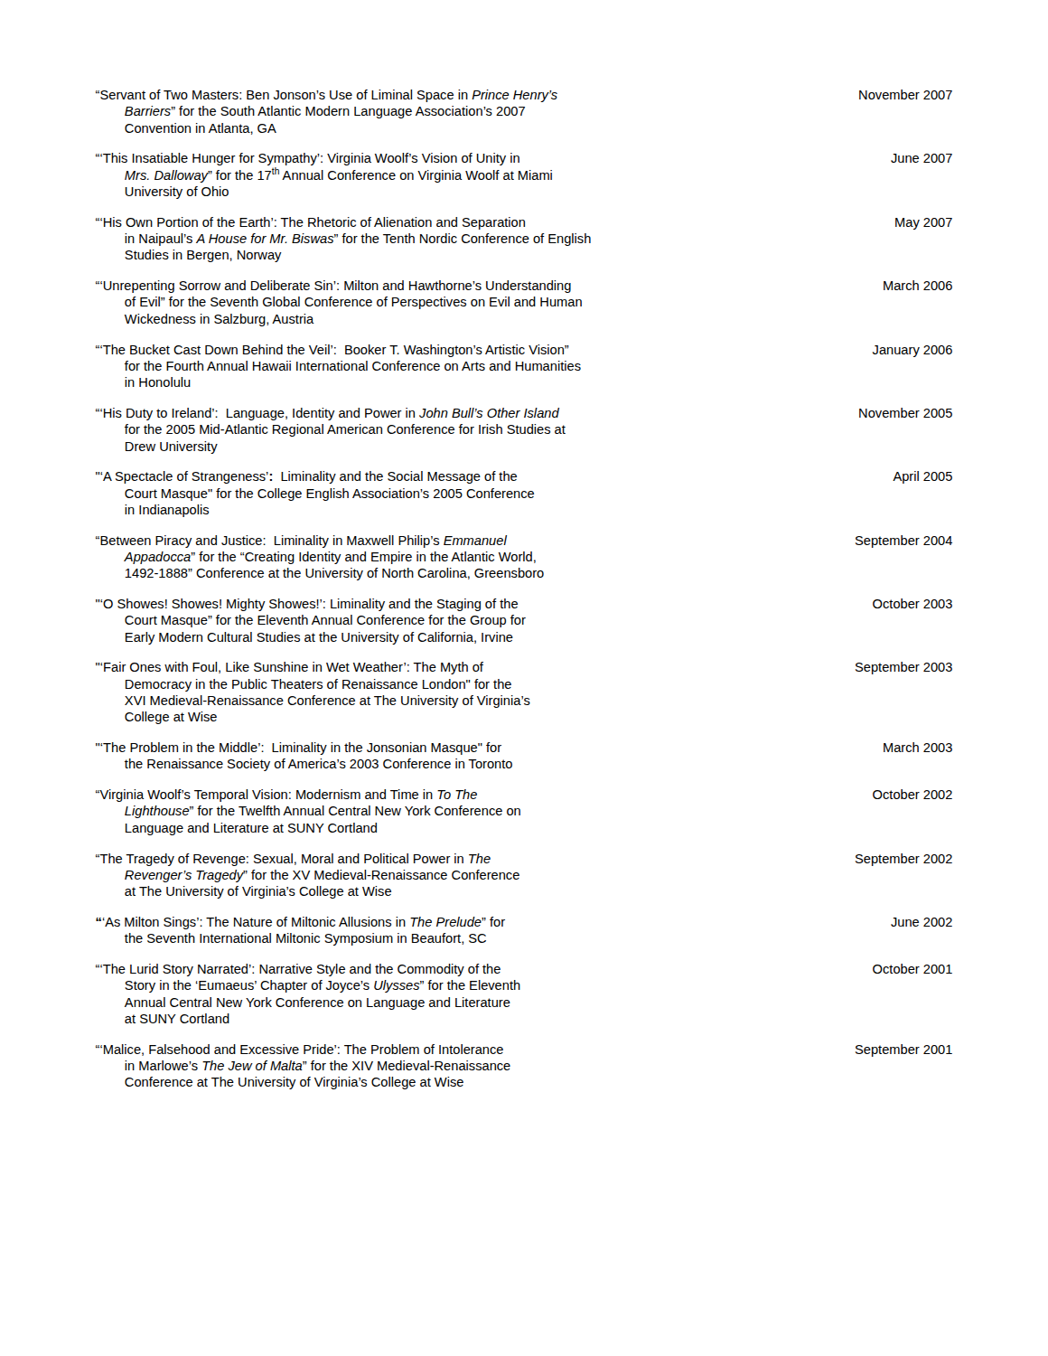“Servant of Two Masters: Ben Jonson’s Use of Liminal Space in Prince Henry’s Barriers” for the South Atlantic Modern Language Association’s 2007 Convention in Atlanta, GA
November 2007
“‘This Insatiable Hunger for Sympathy’: Virginia Woolf’s Vision of Unity in Mrs. Dalloway” for the 17th Annual Conference on Virginia Woolf at Miami University of Ohio
June 2007
“‘His Own Portion of the Earth’: The Rhetoric of Alienation and Separation in Naipaul’s A House for Mr. Biswas” for the Tenth Nordic Conference of English Studies in Bergen, Norway
May 2007
“‘Unrepenting Sorrow and Deliberate Sin’: Milton and Hawthorne’s Understanding of Evil” for the Seventh Global Conference of Perspectives on Evil and Human Wickedness in Salzburg, Austria
March 2006
“‘The Bucket Cast Down Behind the Veil’: Booker T. Washington’s Artistic Vision” for the Fourth Annual Hawaii International Conference on Arts and Humanities in Honolulu
January 2006
“‘His Duty to Ireland’: Language, Identity and Power in John Bull’s Other Island for the 2005 Mid-Atlantic Regional American Conference for Irish Studies at Drew University
November 2005
"‘A Spectacle of Strangeness’: Liminality and the Social Message of the Court Masque" for the College English Association’s 2005 Conference in Indianapolis
April 2005
“Between Piracy and Justice: Liminality in Maxwell Philip’s Emmanuel Appadocca” for the “Creating Identity and Empire in the Atlantic World, 1492-1888” Conference at the University of North Carolina, Greensboro
September 2004
"‘O Showes! Showes! Mighty Showes!’: Liminality and the Staging of the Court Masque” for the Eleventh Annual Conference for the Group for Early Modern Cultural Studies at the University of California, Irvine
October 2003
"‘Fair Ones with Foul, Like Sunshine in Wet Weather’: The Myth of Democracy in the Public Theaters of Renaissance London" for the XVI Medieval-Renaissance Conference at The University of Virginia’s College at Wise
September 2003
"‘The Problem in the Middle’: Liminality in the Jonsonian Masque" for the Renaissance Society of America’s 2003 Conference in Toronto
March 2003
“Virginia Woolf’s Temporal Vision: Modernism and Time in To The Lighthouse” for the Twelfth Annual Central New York Conference on Language and Literature at SUNY Cortland
October 2002
“The Tragedy of Revenge: Sexual, Moral and Political Power in The Revenger’s Tragedy” for the XV Medieval-Renaissance Conference at The University of Virginia’s College at Wise
September 2002
“‘As Milton Sings’: The Nature of Miltonic Allusions in The Prelude” for the Seventh International Miltonic Symposium in Beaufort, SC
June 2002
“‘The Lurid Story Narrated’: Narrative Style and the Commodity of the Story in the ‘Eumaeus’ Chapter of Joyce’s Ulysses” for the Eleventh Annual Central New York Conference on Language and Literature at SUNY Cortland
October 2001
“‘Malice, Falsehood and Excessive Pride’: The Problem of Intolerance in Marlowe’s The Jew of Malta” for the XIV Medieval-Renaissance Conference at The University of Virginia’s College at Wise
September 2001